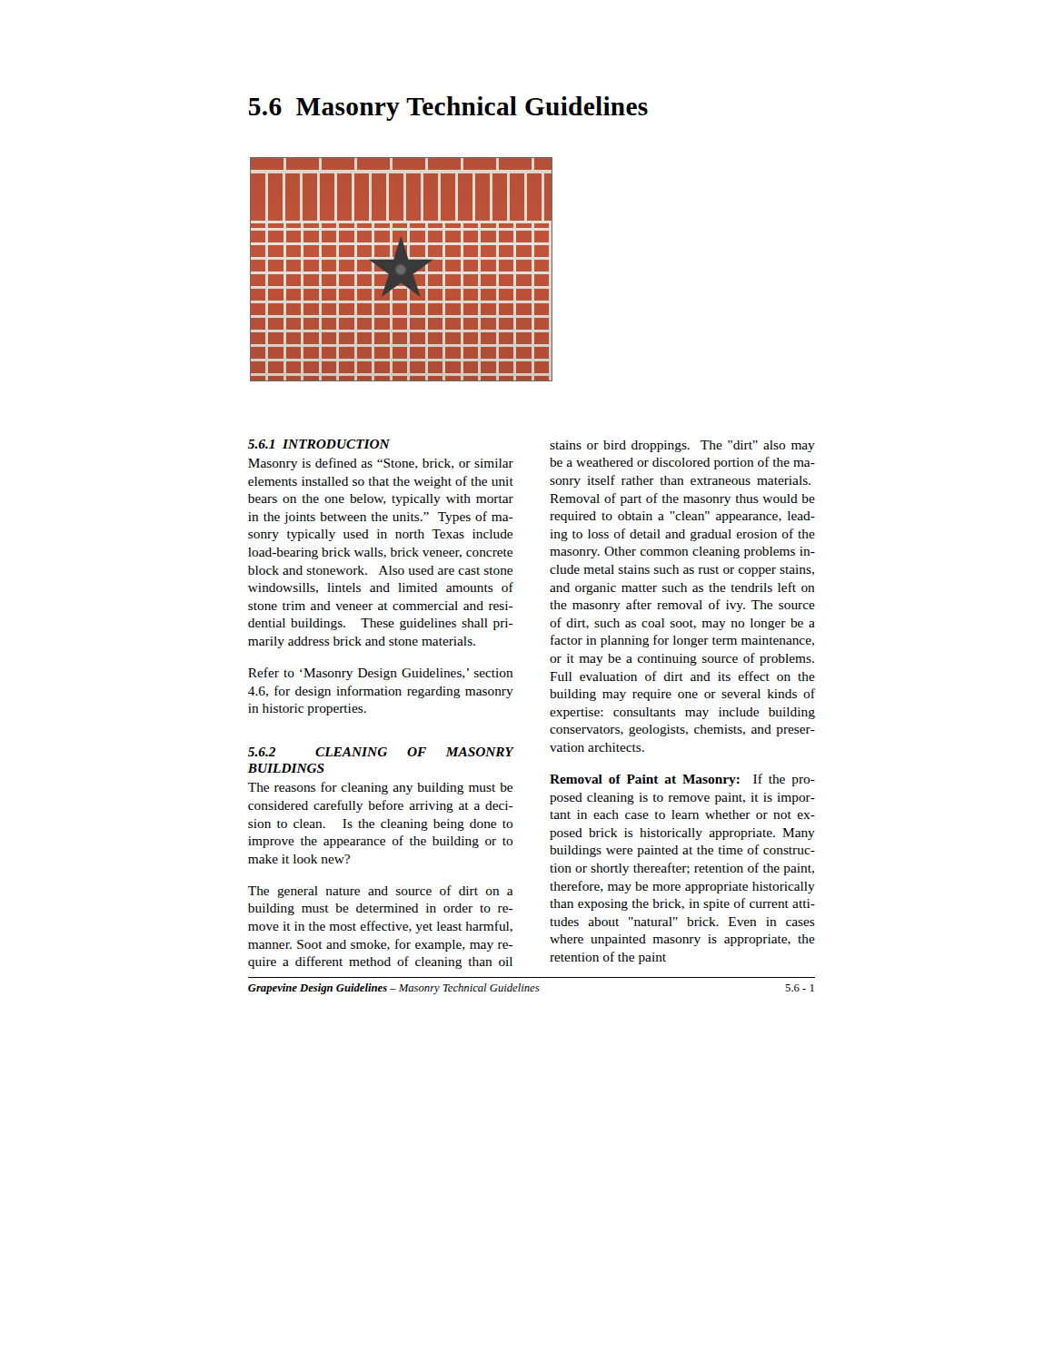5.6 Masonry Technical Guidelines
5.6.1 INTRODUCTION
Masonry is defined as “Stone, brick, or similar elements installed so that the weight of the unit bears on the one below, typically with mortar in the joints between the units.” Types of masonry typically used in north Texas include load-bearing brick walls, brick veneer, concrete block and stonework. Also used are cast stone windowsills, lintels and limited amounts of stone trim and veneer at commercial and residential buildings. These guidelines shall primarily address brick and stone materials.
Refer to ‘Masonry Design Guidelines,’ section 4.6, for design information regarding masonry in historic properties.
5.6.2 CLEANING OF MASONRY BUILDINGS
The reasons for cleaning any building must be considered carefully before arriving at a decision to clean. Is the cleaning being done to improve the appearance of the building or to make it look new?
The general nature and source of dirt on a building must be determined in order to remove it in the most effective, yet least harmful, manner. Soot and smoke, for example, may require a different method of cleaning than oil stains or bird droppings. The "dirt" also may be a weathered or discolored portion of the masonry itself rather than extraneous materials. Removal of part of the masonry thus would be required to obtain a "clean" appearance, leading to loss of detail and gradual erosion of the masonry. Other common cleaning problems include metal stains such as rust or copper stains, and organic matter such as the tendrils left on the masonry after removal of ivy. The source of dirt, such as coal soot, may no longer be a factor in planning for longer term maintenance, or it may be a continuing source of problems. Full evaluation of dirt and its effect on the building may require one or several kinds of expertise: consultants may include building conservators, geologists, chemists, and preservation architects.
Removal of Paint at Masonry: If the proposed cleaning is to remove paint, it is important in each case to learn whether or not exposed brick is historically appropriate. Many buildings were painted at the time of construction or shortly thereafter; retention of the paint, therefore, may be more appropriate historically than exposing the brick, in spite of current attitudes about "natural" brick. Even in cases where unpainted masonry is appropriate, the retention of the paint
Grapevine Design Guidelines – Masonry Technical Guidelines
5.6 - 1